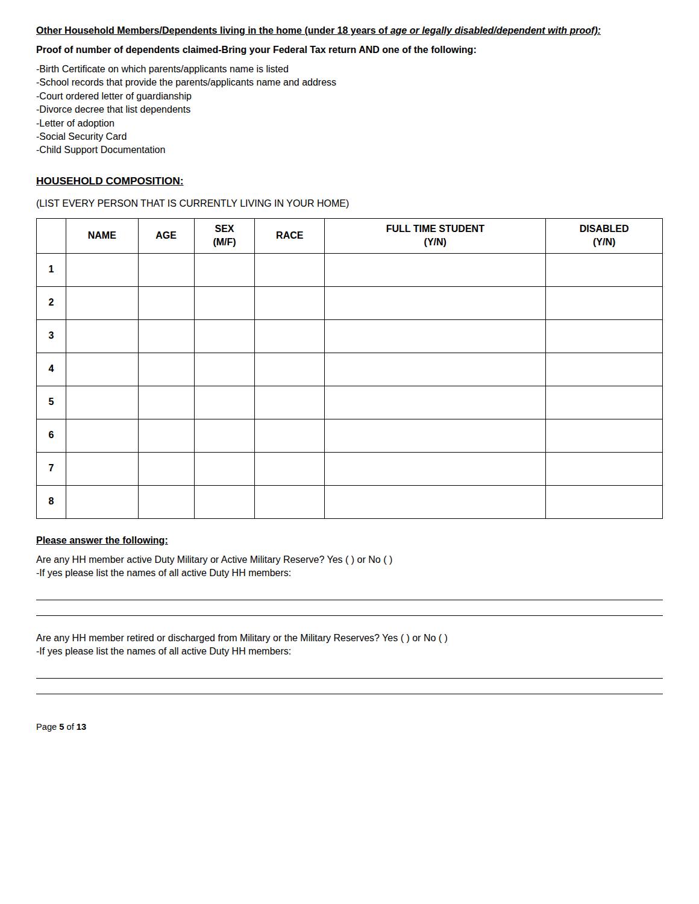Other Household Members/Dependents living in the home (under 18 years of age or legally disabled/dependent with proof):
Proof of number of dependents claimed-Bring your Federal Tax return AND one of the following:
-Birth Certificate on which parents/applicants name is listed
-School records that provide the parents/applicants name and address
-Court ordered letter of guardianship
-Divorce decree that list dependents
-Letter of adoption
-Social Security Card
-Child Support Documentation
HOUSEHOLD COMPOSITION:
(LIST EVERY PERSON THAT IS CURRENTLY LIVING IN YOUR HOME)
| | NAME | AGE | SEX (M/F) | RACE | FULL TIME STUDENT (Y/N) | DISABLED (Y/N) |
| --- | --- | --- | --- | --- | --- | --- |
| 1 | | | | | | |
| 2 | | | | | | |
| 3 | | | | | | |
| 4 | | | | | | |
| 5 | | | | | | |
| 6 | | | | | | |
| 7 | | | | | | |
| 8 | | | | | | |
Please answer the following:
Are any HH member active Duty Military or Active Military Reserve? Yes ( ) or No ( )
-If yes please list the names of all active Duty HH members:
Are any HH member retired or discharged from Military or the Military Reserves? Yes ( ) or No ( )
-If yes please list the names of all active Duty HH members:
Page 5 of 13